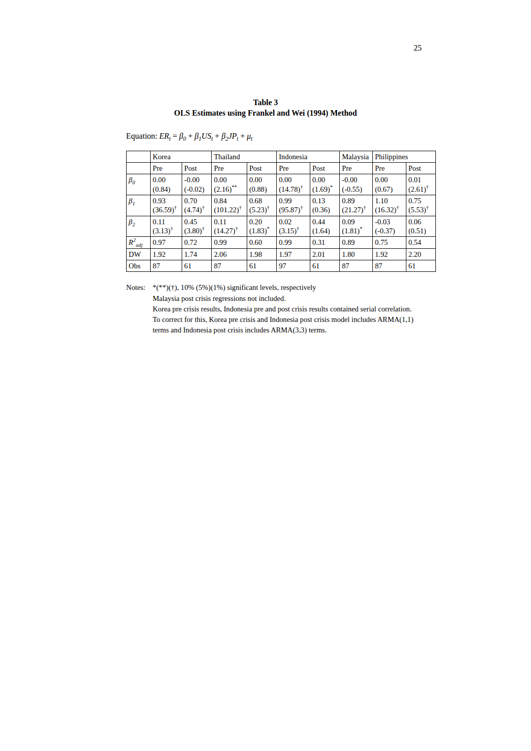25
Table 3
OLS Estimates using Frankel and Wei (1994) Method
Equation: ERt = β0 + β1USt + β2JPt + μt
| | Korea | Thailand | Indonesia | Malaysia | Philippines |
| | Pre | Post | Pre | Post | Pre | Post | Pre | Pre | Post |
| β 0 | 0.00 (0.84) | -0.00 (-0.02) | 0.00 (2.16) ** | 0.00 (0.88) | 0.00 (14.78) † | 0.00 (1.69) * | -0.00 (-0.55) | 0.00 (0.67) | 0.01 (2.61) † |
| β 1 | 0.93 (36.59) † | 0.70 (4.74) † | 0.84 (101.22) † | 0.68 (5.23) † | 0.99 (95.87) † | 0.13 (0.36) | 0.89 (21.27) † | 1.10 (16.32) † | 0.75 (5.53) † |
| β 2 | 0.11 (3.13) † | 0.45 (3.80) † | 0.11 (14.27) † | 0.20 (1.83) * | 0.02 (3.15) † | 0.44 (1.64) | 0.09 (1.81) * | -0.03 (-0.37) | 0.06 (0.51) |
| R 2 adj | 0.97 | 0.72 | 0.99 | 0.60 | 0.99 | 0.31 | 0.89 | 0.75 | 0.54 |
| DW | 1.92 | 1.74 | 2.06 | 1.98 | 1.97 | 2.01 | 1.80 | 1.92 | 2.20 |
| Obs | 87 | 61 | 87 | 61 | 97 | 61 | 87 | 87 | 61 |
Notes:
*(**)(†), 10% (5%)(1%) significant levels, respectively
Malaysia post crisis regressions not included.
Korea pre crisis results, Indonesia pre and post crisis results contained serial correlation.
To correct for this, Korea pre crisis and Indonesia post crisis model includes ARMA(1,1)
terms and Indonesia post crisis includes ARMA(3,3) terms.